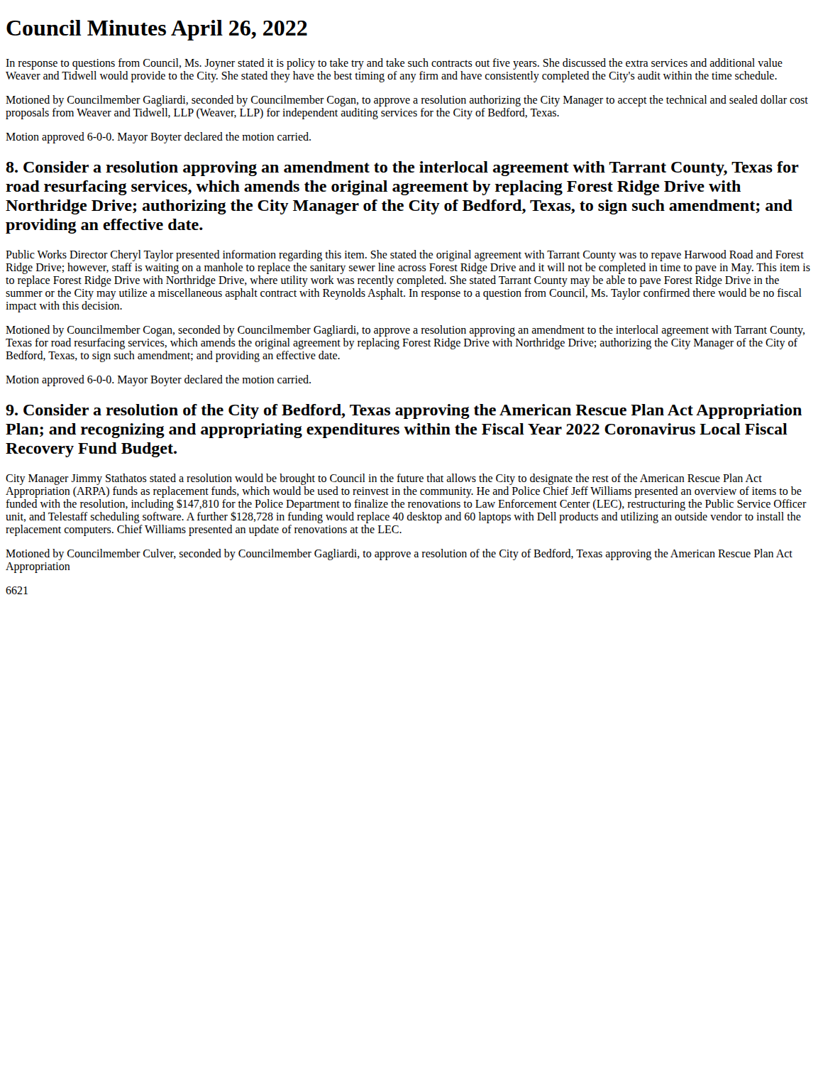Council Minutes April 26, 2022
In response to questions from Council, Ms. Joyner stated it is policy to take try and take such contracts out five years. She discussed the extra services and additional value Weaver and Tidwell would provide to the City. She stated they have the best timing of any firm and have consistently completed the City's audit within the time schedule.
Motioned by Councilmember Gagliardi, seconded by Councilmember Cogan, to approve a resolution authorizing the City Manager to accept the technical and sealed dollar cost proposals from Weaver and Tidwell, LLP (Weaver, LLP) for independent auditing services for the City of Bedford, Texas.
Motion approved 6-0-0. Mayor Boyter declared the motion carried.
8. Consider a resolution approving an amendment to the interlocal agreement with Tarrant County, Texas for road resurfacing services, which amends the original agreement by replacing Forest Ridge Drive with Northridge Drive; authorizing the City Manager of the City of Bedford, Texas, to sign such amendment; and providing an effective date.
Public Works Director Cheryl Taylor presented information regarding this item. She stated the original agreement with Tarrant County was to repave Harwood Road and Forest Ridge Drive; however, staff is waiting on a manhole to replace the sanitary sewer line across Forest Ridge Drive and it will not be completed in time to pave in May. This item is to replace Forest Ridge Drive with Northridge Drive, where utility work was recently completed. She stated Tarrant County may be able to pave Forest Ridge Drive in the summer or the City may utilize a miscellaneous asphalt contract with Reynolds Asphalt. In response to a question from Council, Ms. Taylor confirmed there would be no fiscal impact with this decision.
Motioned by Councilmember Cogan, seconded by Councilmember Gagliardi, to approve a resolution approving an amendment to the interlocal agreement with Tarrant County, Texas for road resurfacing services, which amends the original agreement by replacing Forest Ridge Drive with Northridge Drive; authorizing the City Manager of the City of Bedford, Texas, to sign such amendment; and providing an effective date.
Motion approved 6-0-0. Mayor Boyter declared the motion carried.
9. Consider a resolution of the City of Bedford, Texas approving the American Rescue Plan Act Appropriation Plan; and recognizing and appropriating expenditures within the Fiscal Year 2022 Coronavirus Local Fiscal Recovery Fund Budget.
City Manager Jimmy Stathatos stated a resolution would be brought to Council in the future that allows the City to designate the rest of the American Rescue Plan Act Appropriation (ARPA) funds as replacement funds, which would be used to reinvest in the community. He and Police Chief Jeff Williams presented an overview of items to be funded with the resolution, including $147,810 for the Police Department to finalize the renovations to Law Enforcement Center (LEC), restructuring the Public Service Officer unit, and Telestaff scheduling software. A further $128,728 in funding would replace 40 desktop and 60 laptops with Dell products and utilizing an outside vendor to install the replacement computers. Chief Williams presented an update of renovations at the LEC.
Motioned by Councilmember Culver, seconded by Councilmember Gagliardi, to approve a resolution of the City of Bedford, Texas approving the American Rescue Plan Act Appropriation
6621